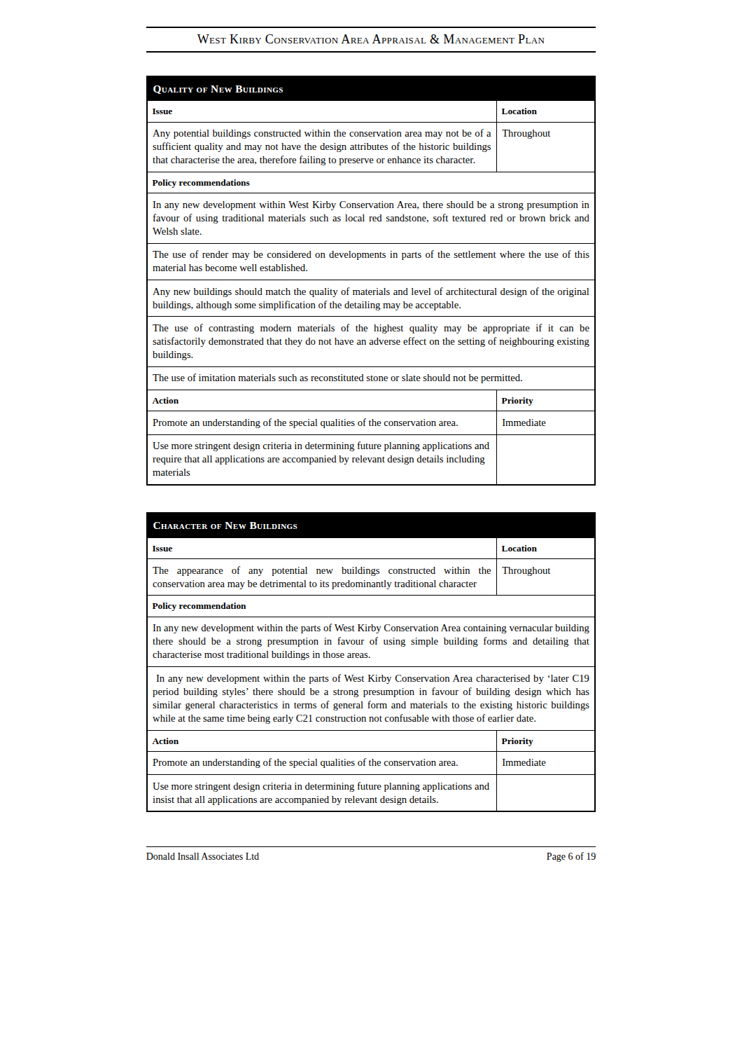West Kirby Conservation Area Appraisal & Management Plan
| Quality of New Buildings |
| Issue | Location |
| Any potential buildings constructed within the conservation area may not be of a sufficient quality and may not have the design attributes of the historic buildings that characterise the area, therefore failing to preserve or enhance its character. | Throughout |
| Policy recommendations |
| In any new development within West Kirby Conservation Area, there should be a strong presumption in favour of using traditional materials such as local red sandstone, soft textured red or brown brick and Welsh slate. |
| The use of render may be considered on developments in parts of the settlement where the use of this material has become well established. |
| Any new buildings should match the quality of materials and level of architectural design of the original buildings, although some simplification of the detailing may be acceptable. |
| The use of contrasting modern materials of the highest quality may be appropriate if it can be satisfactorily demonstrated that they do not have an adverse effect on the setting of neighbouring existing buildings. |
| The use of imitation materials such as reconstituted stone or slate should not be permitted. |
| Action | Priority |
| Promote an understanding of the special qualities of the conservation area. | Immediate |
| Use more stringent design criteria in determining future planning applications and require that all applications are accompanied by relevant design details including materials | |
| Character of New Buildings |
| Issue | Location |
| The appearance of any potential new buildings constructed within the conservation area may be detrimental to its predominantly traditional character | Throughout |
| Policy recommendation |
| In any new development within the parts of West Kirby Conservation Area containing vernacular building there should be a strong presumption in favour of using simple building forms and detailing that characterise most traditional buildings in those areas. |
| In any new development within the parts of West Kirby Conservation Area characterised by ‘later C19 period building styles’ there should be a strong presumption in favour of building design which has similar general characteristics in terms of general form and materials to the existing historic buildings while at the same time being early C21 construction not confusable with those of earlier date. |
| Action | Priority |
| Promote an understanding of the special qualities of the conservation area. | Immediate |
| Use more stringent design criteria in determining future planning applications and insist that all applications are accompanied by relevant design details. | |
Donald Insall Associates Ltd Page 6 of 19